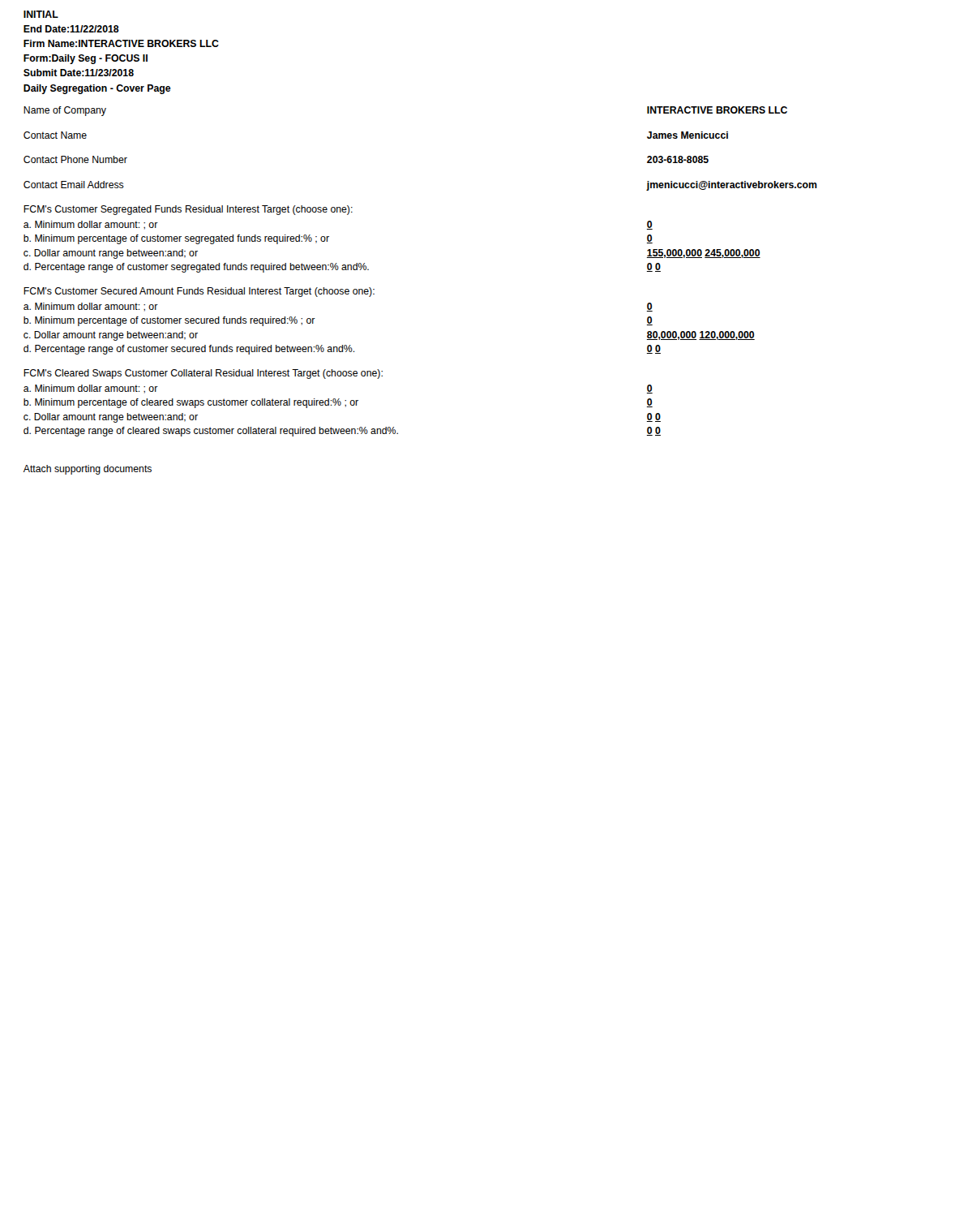INITIAL
End Date:11/22/2018
Firm Name:INTERACTIVE BROKERS LLC
Form:Daily Seg - FOCUS II
Submit Date:11/23/2018
Daily Segregation - Cover Page
| Name of Company | INTERACTIVE BROKERS LLC |
| Contact Name | James Menicucci |
| Contact Phone Number | 203-618-8085 |
| Contact Email Address | jmenicucci@interactivebrokers.com |
FCM's Customer Segregated Funds Residual Interest Target (choose one):
| a. Minimum dollar amount: ; or | 0 |
| b. Minimum percentage of customer segregated funds required:% ; or | 0 |
| c. Dollar amount range between:and; or | 155,000,000 245,000,000 |
| d. Percentage range of customer segregated funds required between:% and%. | 0 0 |
FCM's Customer Secured Amount Funds Residual Interest Target (choose one):
| a. Minimum dollar amount: ; or | 0 |
| b. Minimum percentage of customer secured funds required:% ; or | 0 |
| c. Dollar amount range between:and; or | 80,000,000 120,000,000 |
| d. Percentage range of customer secured funds required between:% and%. | 0 0 |
FCM's Cleared Swaps Customer Collateral Residual Interest Target (choose one):
| a. Minimum dollar amount: ; or | 0 |
| b. Minimum percentage of cleared swaps customer collateral required:% ; or | 0 |
| c. Dollar amount range between:and; or | 0 0 |
| d. Percentage range of cleared swaps customer collateral required between:% and%. | 0 0 |
Attach supporting documents
2